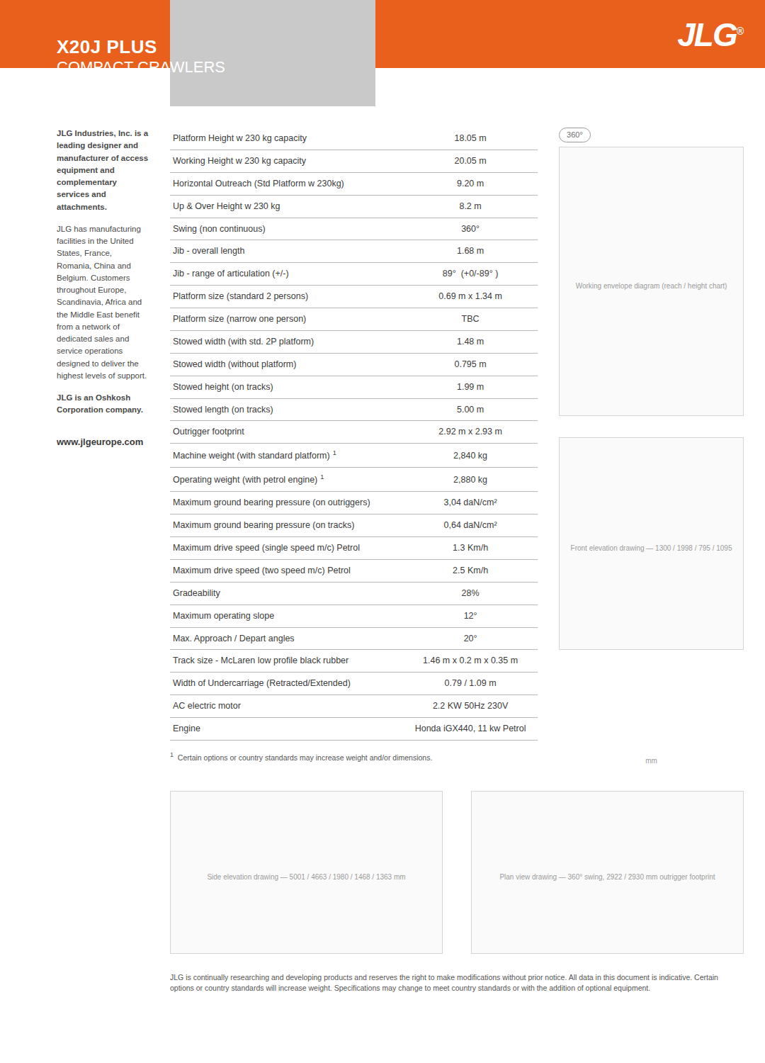X20J PLUS
COMPACT CRAWLERS
JLG®
JLG Industries, Inc. is a leading designer and manufacturer of access equipment and complementary services and attachments.
JLG has manufacturing facilities in the United States, France, Romania, China and Belgium. Customers throughout Europe, Scandinavia, Africa and the Middle East benefit from a network of dedicated sales and service operations designed to deliver the highest levels of support.
JLG is an Oshkosh Corporation company.
www.jlgeurope.com
| Platform Height w 230 kg capacity | 18.05 m |
| Working Height w 230 kg capacity | 20.05 m |
| Horizontal Outreach (Std Platform w 230kg) | 9.20 m |
| Up & Over Height w 230 kg | 8.2 m |
| Swing (non continuous) | 360° |
| Jib - overall length | 1.68 m |
| Jib - range of articulation (+/-) | 89° (+0/-89° ) |
| Platform size (standard 2 persons) | 0.69 m x 1.34 m |
| Platform size (narrow one person) | TBC |
| Stowed width (with std. 2P platform) | 1.48 m |
| Stowed width (without platform) | 0.795 m |
| Stowed height (on tracks) | 1.99 m |
| Stowed length (on tracks) | 5.00 m |
| Outrigger footprint | 2.92 m x 2.93 m |
| Machine weight (with standard platform) 1 | 2,840 kg |
| Operating weight (with petrol engine) 1 | 2,880 kg |
| Maximum ground bearing pressure (on outriggers) | 3,04 daN/cm² |
| Maximum ground bearing pressure (on tracks) | 0,64 daN/cm² |
| Maximum drive speed (single speed m/c) Petrol | 1.3 Km/h |
| Maximum drive speed (two speed m/c) Petrol | 2.5 Km/h |
| Gradeability | 28% |
| Maximum operating slope | 12° |
| Max. Approach / Depart angles | 20° |
| Track size - McLaren low profile black rubber | 1.46 m x 0.2 m x 0.35 m |
| Width of Undercarriage (Retracted/Extended) | 0.79 / 1.09 m |
| AC electric motor | 2.2 KW 50Hz 230V |
| Engine | Honda iGX440, 11 kw Petrol |
360°
Working envelope diagram (reach / height chart)
Front elevation drawing — 1300 / 1998 / 795 / 1095 mm
1 Certain options or country standards may increase weight and/or dimensions.
Side elevation drawing — 5001 / 4663 / 1980 / 1468 / 1363 mm
Plan view drawing — 360° swing, 2922 / 2930 mm outrigger footprint
JLG is continually researching and developing products and reserves the right to make modifications without prior notice. All data in this document is indicative. Certain options or country standards will increase weight. Specifications may change to meet country standards or with the addition of optional equipment.